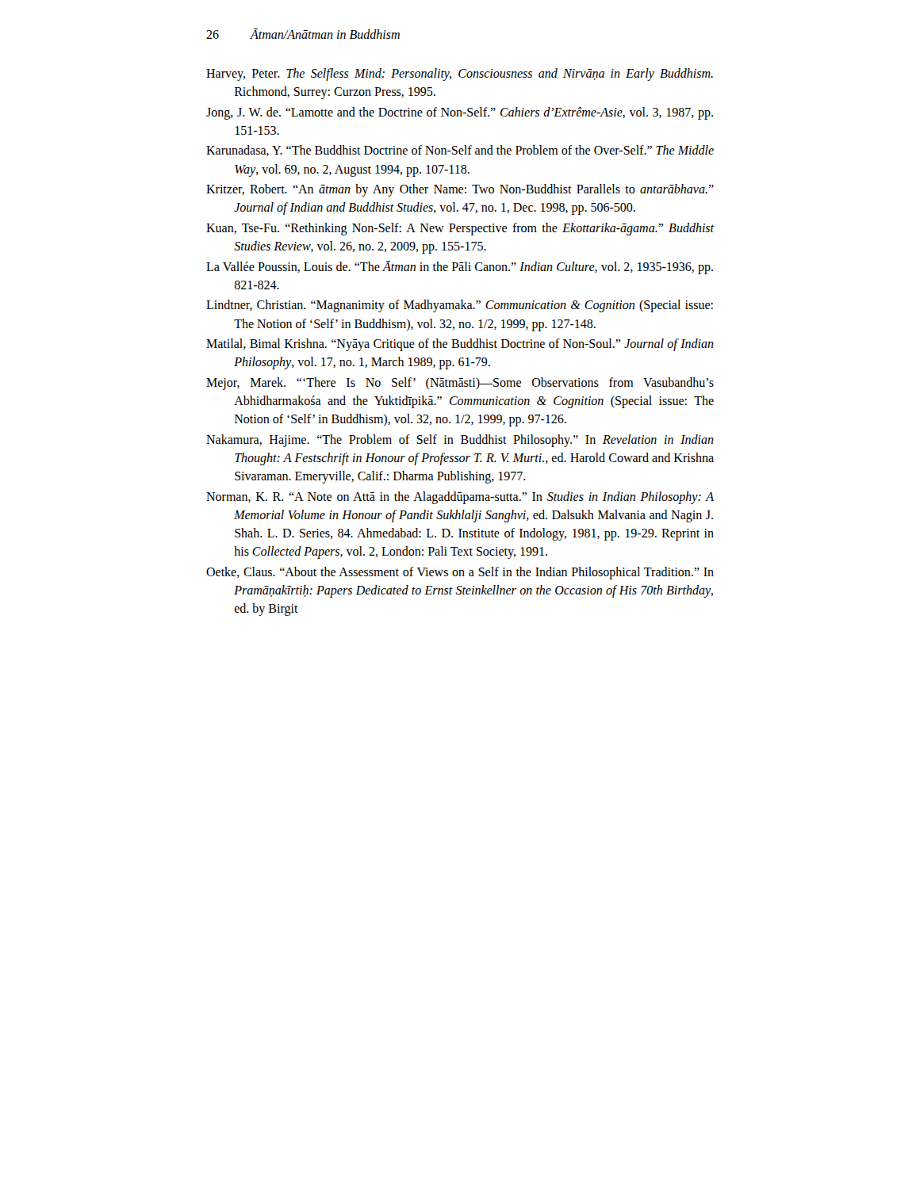26 Ātman/Anātman in Buddhism
Harvey, Peter. The Selfless Mind: Personality, Consciousness and Nirvāṇa in Early Buddhism. Richmond, Surrey: Curzon Press, 1995.
Jong, J. W. de. “Lamotte and the Doctrine of Non-Self.” Cahiers d’Extrême-Asie, vol. 3, 1987, pp. 151-153.
Karunadasa, Y. “The Buddhist Doctrine of Non-Self and the Problem of the Over-Self.” The Middle Way, vol. 69, no. 2, August 1994, pp. 107-118.
Kritzer, Robert. “An ātman by Any Other Name: Two Non-Buddhist Parallels to antarābhava.” Journal of Indian and Buddhist Studies, vol. 47, no. 1, Dec. 1998, pp. 506-500.
Kuan, Tse-Fu. “Rethinking Non-Self: A New Perspective from the Ekottarika-āgama.” Buddhist Studies Review, vol. 26, no. 2, 2009, pp. 155-175.
La Vallée Poussin, Louis de. “The Ātman in the Pāli Canon.” Indian Culture, vol. 2, 1935-1936, pp. 821-824.
Lindtner, Christian. “Magnanimity of Madhyamaka.” Communication & Cognition (Special issue: The Notion of ‘Self’ in Buddhism), vol. 32, no. 1/2, 1999, pp. 127-148.
Matilal, Bimal Krishna. “Nyāya Critique of the Buddhist Doctrine of Non-Soul.” Journal of Indian Philosophy, vol. 17, no. 1, March 1989, pp. 61-79.
Mejor, Marek. “‘There Is No Self’ (Nātmāsti)—Some Observations from Vasubandhu’s Abhidharmakośa and the Yuktidīpikā.” Communication & Cognition (Special issue: The Notion of ‘Self’ in Buddhism), vol. 32, no. 1/2, 1999, pp. 97-126.
Nakamura, Hajime. “The Problem of Self in Buddhist Philosophy.” In Revelation in Indian Thought: A Festschrift in Honour of Professor T. R. V. Murti., ed. Harold Coward and Krishna Sivaraman. Emeryville, Calif.: Dharma Publishing, 1977.
Norman, K. R. “A Note on Attā in the Alagaddūpama-sutta.” In Studies in Indian Philosophy: A Memorial Volume in Honour of Pandit Sukhlalji Sanghvi, ed. Dalsukh Malvania and Nagin J. Shah. L. D. Series, 84. Ahmedabad: L. D. Institute of Indology, 1981, pp. 19-29. Reprint in his Collected Papers, vol. 2, London: Pali Text Society, 1991.
Oetke, Claus. “About the Assessment of Views on a Self in the Indian Philosophical Tradition.” In Pramāṇakīrtiḥ: Papers Dedicated to Ernst Steinkellner on the Occasion of His 70th Birthday, ed. by Birgit